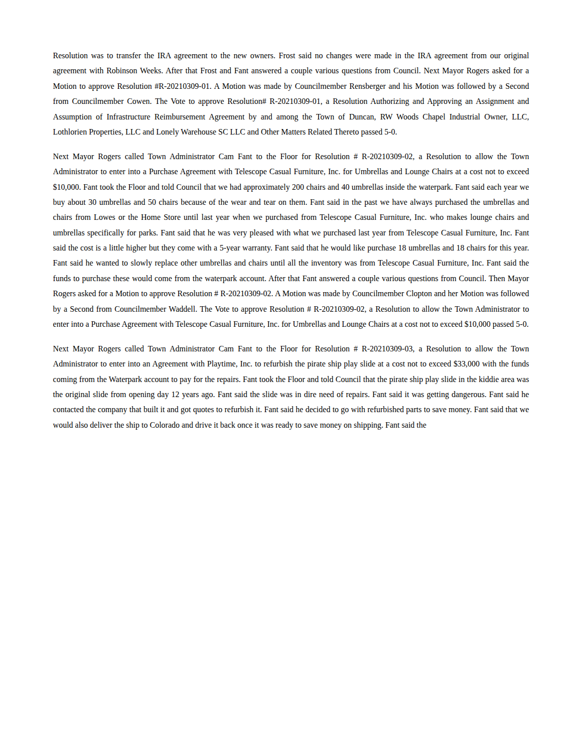Resolution was to transfer the IRA agreement to the new owners. Frost said no changes were made in the IRA agreement from our original agreement with Robinson Weeks. After that Frost and Fant answered a couple various questions from Council. Next Mayor Rogers asked for a Motion to approve Resolution #R-20210309-01. A Motion was made by Councilmember Rensberger and his Motion was followed by a Second from Councilmember Cowen. The Vote to approve Resolution# R-20210309-01, a Resolution Authorizing and Approving an Assignment and Assumption of Infrastructure Reimbursement Agreement by and among the Town of Duncan, RW Woods Chapel Industrial Owner, LLC, Lothlorien Properties, LLC and Lonely Warehouse SC LLC and Other Matters Related Thereto passed 5-0.
Next Mayor Rogers called Town Administrator Cam Fant to the Floor for Resolution # R-20210309-02, a Resolution to allow the Town Administrator to enter into a Purchase Agreement with Telescope Casual Furniture, Inc. for Umbrellas and Lounge Chairs at a cost not to exceed $10,000. Fant took the Floor and told Council that we had approximately 200 chairs and 40 umbrellas inside the waterpark. Fant said each year we buy about 30 umbrellas and 50 chairs because of the wear and tear on them. Fant said in the past we have always purchased the umbrellas and chairs from Lowes or the Home Store until last year when we purchased from Telescope Casual Furniture, Inc. who makes lounge chairs and umbrellas specifically for parks. Fant said that he was very pleased with what we purchased last year from Telescope Casual Furniture, Inc. Fant said the cost is a little higher but they come with a 5-year warranty. Fant said that he would like purchase 18 umbrellas and 18 chairs for this year. Fant said he wanted to slowly replace other umbrellas and chairs until all the inventory was from Telescope Casual Furniture, Inc. Fant said the funds to purchase these would come from the waterpark account. After that Fant answered a couple various questions from Council. Then Mayor Rogers asked for a Motion to approve Resolution # R-20210309-02. A Motion was made by Councilmember Clopton and her Motion was followed by a Second from Councilmember Waddell. The Vote to approve Resolution # R-20210309-02, a Resolution to allow the Town Administrator to enter into a Purchase Agreement with Telescope Casual Furniture, Inc. for Umbrellas and Lounge Chairs at a cost not to exceed $10,000 passed 5-0.
Next Mayor Rogers called Town Administrator Cam Fant to the Floor for Resolution # R-20210309-03, a Resolution to allow the Town Administrator to enter into an Agreement with Playtime, Inc. to refurbish the pirate ship play slide at a cost not to exceed $33,000 with the funds coming from the Waterpark account to pay for the repairs. Fant took the Floor and told Council that the pirate ship play slide in the kiddie area was the original slide from opening day 12 years ago. Fant said the slide was in dire need of repairs. Fant said it was getting dangerous. Fant said he contacted the company that built it and got quotes to refurbish it. Fant said he decided to go with refurbished parts to save money. Fant said that we would also deliver the ship to Colorado and drive it back once it was ready to save money on shipping. Fant said the